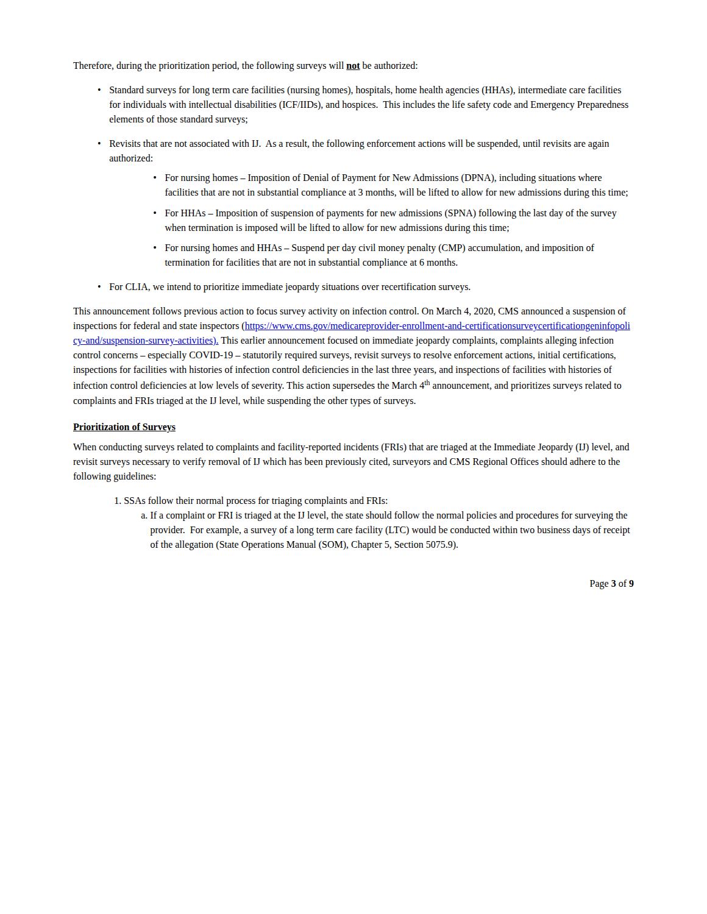Therefore, during the prioritization period, the following surveys will not be authorized:
Standard surveys for long term care facilities (nursing homes), hospitals, home health agencies (HHAs), intermediate care facilities for individuals with intellectual disabilities (ICF/IIDs), and hospices. This includes the life safety code and Emergency Preparedness elements of those standard surveys;
Revisits that are not associated with IJ. As a result, the following enforcement actions will be suspended, until revisits are again authorized:
For nursing homes – Imposition of Denial of Payment for New Admissions (DPNA), including situations where facilities that are not in substantial compliance at 3 months, will be lifted to allow for new admissions during this time;
For HHAs – Imposition of suspension of payments for new admissions (SPNA) following the last day of the survey when termination is imposed will be lifted to allow for new admissions during this time;
For nursing homes and HHAs – Suspend per day civil money penalty (CMP) accumulation, and imposition of termination for facilities that are not in substantial compliance at 6 months.
For CLIA, we intend to prioritize immediate jeopardy situations over recertification surveys.
This announcement follows previous action to focus survey activity on infection control. On March 4, 2020, CMS announced a suspension of inspections for federal and state inspectors (https://www.cms.gov/medicareprovider-enrollment-and-certificationsurveycertificationgeninfopolicy-and/suspension-survey-activities). This earlier announcement focused on immediate jeopardy complaints, complaints alleging infection control concerns – especially COVID-19 – statutorily required surveys, revisit surveys to resolve enforcement actions, initial certifications, inspections for facilities with histories of infection control deficiencies in the last three years, and inspections of facilities with histories of infection control deficiencies at low levels of severity. This action supersedes the March 4th announcement, and prioritizes surveys related to complaints and FRIs triaged at the IJ level, while suspending the other types of surveys.
Prioritization of Surveys
When conducting surveys related to complaints and facility-reported incidents (FRIs) that are triaged at the Immediate Jeopardy (IJ) level, and revisit surveys necessary to verify removal of IJ which has been previously cited, surveyors and CMS Regional Offices should adhere to the following guidelines:
SSAs follow their normal process for triaging complaints and FRIs:
If a complaint or FRI is triaged at the IJ level, the state should follow the normal policies and procedures for surveying the provider. For example, a survey of a long term care facility (LTC) would be conducted within two business days of receipt of the allegation (State Operations Manual (SOM), Chapter 5, Section 5075.9).
Page 3 of 9